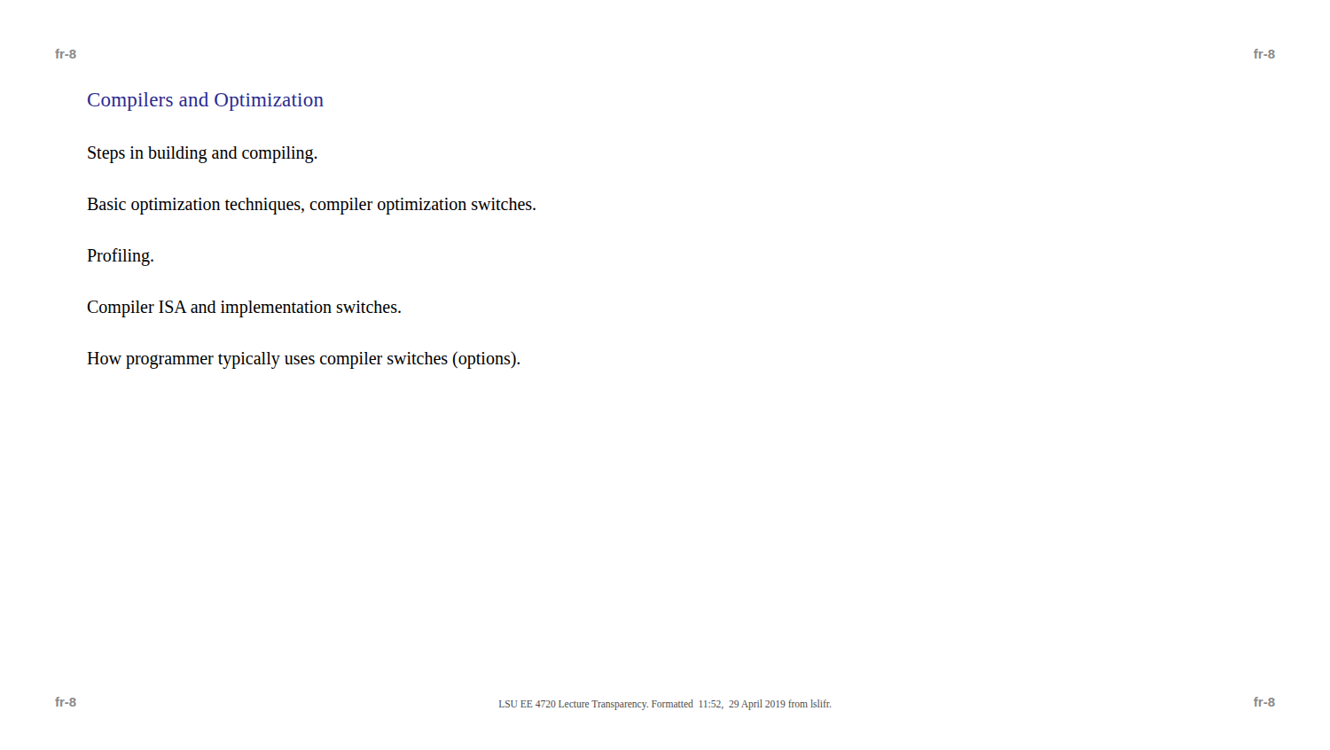fr-8
fr-8
Compilers and Optimization
Steps in building and compiling.
Basic optimization techniques, compiler optimization switches.
Profiling.
Compiler ISA and implementation switches.
How programmer typically uses compiler switches (options).
LSU EE 4720 Lecture Transparency. Formatted 11:52, 29 April 2019 from lslifr.
fr-8
fr-8